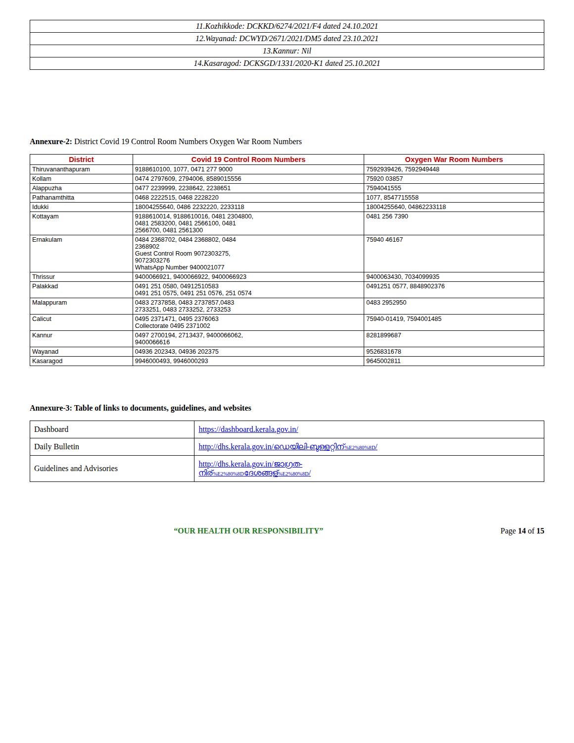| 11.Kozhikkode: DCKKD/6274/2021/F4 dated 24.10.2021 |
| 12.Wayanad: DCWYD/2671/2021/DM5 dated 23.10.2021 |
| 13.Kannur: Nil |
| 14.Kasaragod: DCKSGD/1331/2020-K1 dated 25.10.2021 |
Annexure-2: District Covid 19 Control Room Numbers Oxygen War Room Numbers
| District | Covid 19 Control Room Numbers | Oxygen War Room Numbers |
| --- | --- | --- |
| Thiruvananthapuram | 9188610100, 1077, 0471 277 9000 | 7592939426, 7592949448 |
| Kollam | 0474 2797609, 2794006, 8589015556 | 75920 03857 |
| Alappuzha | 0477 2239999, 2238642, 2238651 | 7594041555 |
| Pathanamthitta | 0468 2222515, 0468 2228220 | 1077, 8547715558 |
| Idukki | 18004255640, 0486 2232220, 2233118 | 18004255640, 04862233118 |
| Kottayam | 9188610014, 9188610016, 0481 2304800, 0481 2583200, 0481 2566100, 0481 2566700, 0481 2561300 | 0481 256 7390 |
| Ernakulam | 0484 2368702, 0484 2368802, 0484 2368902 Guest Control Room 9072303275, 9072303276 WhatsApp Number 9400021077 | 75940 46167 |
| Thrissur | 9400066921, 9400066922, 9400066923 | 9400063430, 7034099935 |
| Palakkad | 0491 251 0580, 04912510583 0491 251 0575, 0491 251 0576, 251 0574 | 0491251 0577, 8848902376 |
| Malappuram | 0483 2737858, 0483 2737857,0483 2733251, 0483 2733252, 2733253 | 0483 2952950 |
| Calicut | 0495 2371471, 0495 2376063 Collectorate 0495 2371002 | 75940-01419, 7594001485 |
| Kannur | 0497 2700194, 2713437, 9400066062, 9400066616 | 8281899687 |
| Wayanad | 04936 202343, 04936 202375 | 9526831678 |
| Kasaragod | 9946000493, 9946000293 | 9645002811 |
Annexure-3: Table of links to documents, guidelines, and websites
| Dashboard | https://dashboard.kerala.gov.in/ |
| Daily Bulletin | http://dhs.kerala.gov.in/ഡെയിലി-ബുള്ളറ്റിന് %E2%80%8D / |
| Guidelines and Advisories | http://dhs.kerala.gov.in/ജാഗ്രത- നിര് %E2%80%8D ദേശങ്ങള് %E2%80%8D / |
“OUR HEALTH OUR RESPONSIBILITY” Page 14 of 15